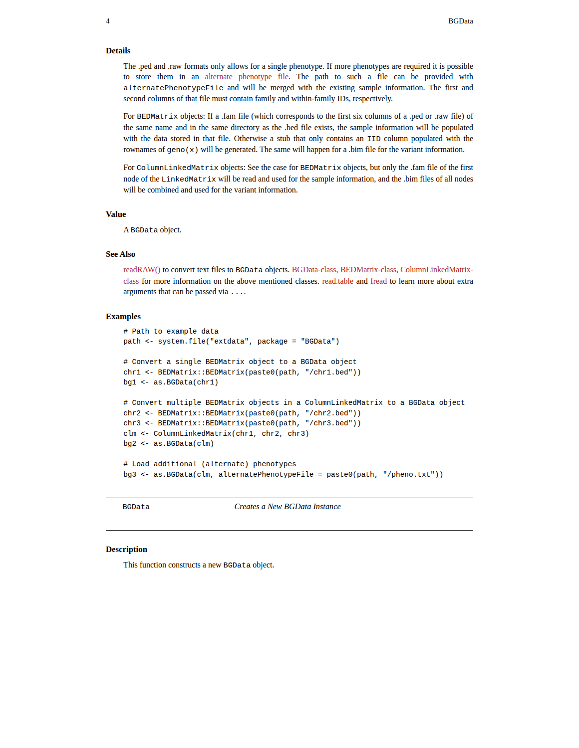4 BGData
Details
The .ped and .raw formats only allows for a single phenotype. If more phenotypes are required it is possible to store them in an alternate phenotype file. The path to such a file can be provided with alternatePhenotypeFile and will be merged with the existing sample information. The first and second columns of that file must contain family and within-family IDs, respectively.
For BEDMatrix objects: If a .fam file (which corresponds to the first six columns of a .ped or .raw file) of the same name and in the same directory as the .bed file exists, the sample information will be populated with the data stored in that file. Otherwise a stub that only contains an IID column populated with the rownames of geno(x) will be generated. The same will happen for a .bim file for the variant information.
For ColumnLinkedMatrix objects: See the case for BEDMatrix objects, but only the .fam file of the first node of the LinkedMatrix will be read and used for the sample information, and the .bim files of all nodes will be combined and used for the variant information.
Value
A BGData object.
See Also
readRAW() to convert text files to BGData objects. BGData-class, BEDMatrix-class, ColumnLinkedMatrix-class for more information on the above mentioned classes. read.table and fread to learn more about extra arguments that can be passed via ....
Examples
# Path to example data
path <- system.file("extdata", package = "BGData")

# Convert a single BEDMatrix object to a BGData object
chr1 <- BEDMatrix::BEDMatrix(paste0(path, "/chr1.bed"))
bg1 <- as.BGData(chr1)

# Convert multiple BEDMatrix objects in a ColumnLinkedMatrix to a BGData object
chr2 <- BEDMatrix::BEDMatrix(paste0(path, "/chr2.bed"))
chr3 <- BEDMatrix::BEDMatrix(paste0(path, "/chr3.bed"))
clm <- ColumnLinkedMatrix(chr1, chr2, chr3)
bg2 <- as.BGData(clm)

# Load additional (alternate) phenotypes
bg3 <- as.BGData(clm, alternatePhenotypeFile = paste0(path, "/pheno.txt"))
BGData Creates a New BGData Instance
Description
This function constructs a new BGData object.